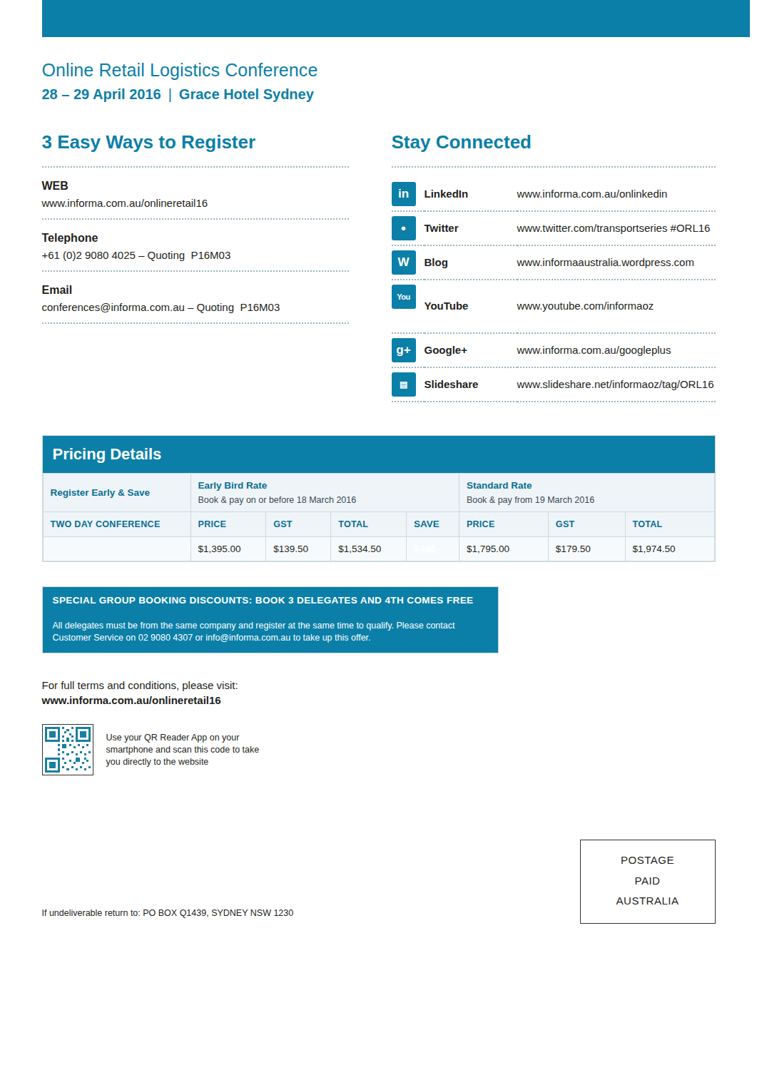Online Retail Logistics Conference
28 – 29 April 2016|Grace Hotel Sydney
3 Easy Ways to Register
WEB
www.informa.com.au/onlineretail16
Telephone
+61 (0)2 9080 4025 – Quoting P16M03
Email
conferences@informa.com.au – Quoting P16M03
Stay Connected
| in | LinkedIn | www.informa.com.au/onlinkedin |
| ● | Twitter | www.twitter.com/transportseries #ORL16 |
| W | Blog | www.informaaustralia.wordpress.com |
| You Tube | YouTube | www.youtube.com/informaoz |
| g+ | Google+ | www.informa.com.au/googleplus |
| ▤ | Slideshare | www.slideshare.net/informaoz/tag/ORL16 |
Pricing Details
| Register Early & Save | Early Bird Rate Book & pay on or before 18 March 2016 | Standard Rate Book & pay from 19 March 2016 |
| --- | --- | --- |
| Two day conference | PRICE | GST | TOTAL | SAVE | PRICE | GST | TOTAL |
| | $1,395.00 | $139.50 | $1,534.50 | $440 | $1,795.00 | $179.50 | $1,974.50 |
Special group booking discounts: book 3 delegates and 4th comes free
All delegates must be from the same company and register at the same time to qualify. Please contact Customer Service on 02 9080 4307 or info@informa.com.au to take up this offer.
For full terms and conditions, please visit:
www.informa.com.au/onlineretail16
Use your QR Reader App on your smartphone and scan this code to take you directly to the website
If undeliverable return to: PO BOX Q1439, SYDNEY NSW 1230
POSTAGE
PAID
AUSTRALIA